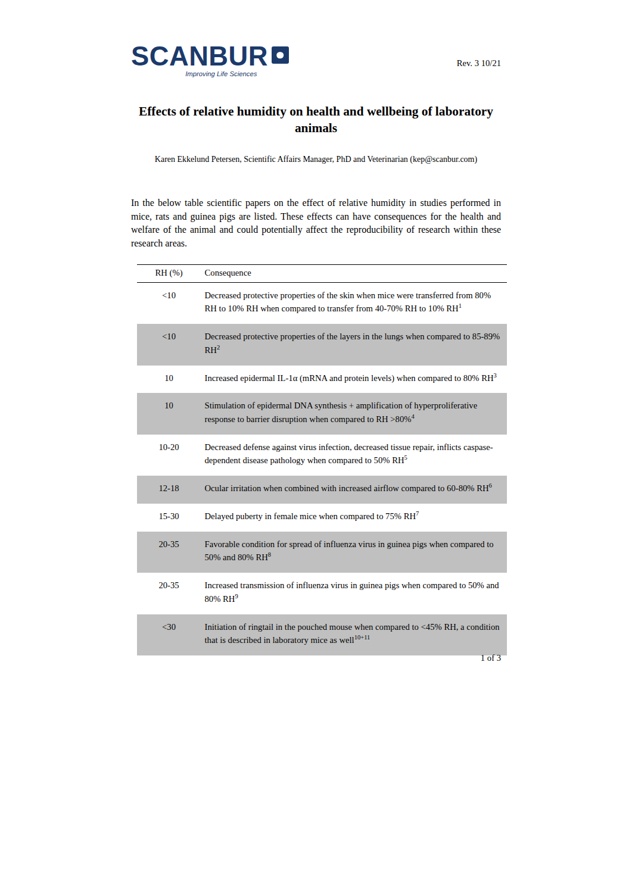SCANBUR
Improving Life Sciences
Rev. 3 10/21
Effects of relative humidity on health and wellbeing of laboratory
animals
Karen Ekkelund Petersen, Scientific Affairs Manager, PhD and Veterinarian (kep@scanbur.com)
In the below table scientific papers on the effect of relative humidity in studies performed in mice, rats and guinea pigs are listed. These effects can have consequences for the health and welfare of the animal and could potentially affect the reproducibility of research within these research areas.
| RH (%) | Consequence |
| --- | --- |
| <10 | Decreased protective properties of the skin when mice were transferred from 80% RH to 10% RH when compared to transfer from 40-70% RH to 10% RH 1 |
| <10 | Decreased protective properties of the layers in the lungs when compared to 85-89% RH 2 |
| 10 | Increased epidermal IL-1α (mRNA and protein levels) when compared to 80% RH 3 |
| 10 | Stimulation of epidermal DNA synthesis + amplification of hyperproliferative response to barrier disruption when compared to RH >80% 4 |
| 10-20 | Decreased defense against virus infection, decreased tissue repair, inflicts caspase-dependent disease pathology when compared to 50% RH 5 |
| 12-18 | Ocular irritation when combined with increased airflow compared to 60-80% RH 6 |
| 15-30 | Delayed puberty in female mice when compared to 75% RH 7 |
| 20-35 | Favorable condition for spread of influenza virus in guinea pigs when compared to 50% and 80% RH 8 |
| 20-35 | Increased transmission of influenza virus in guinea pigs when compared to 50% and 80% RH 9 |
| <30 | Initiation of ringtail in the pouched mouse when compared to <45% RH, a condition that is described in laboratory mice as well 10+11 |
1 of 3